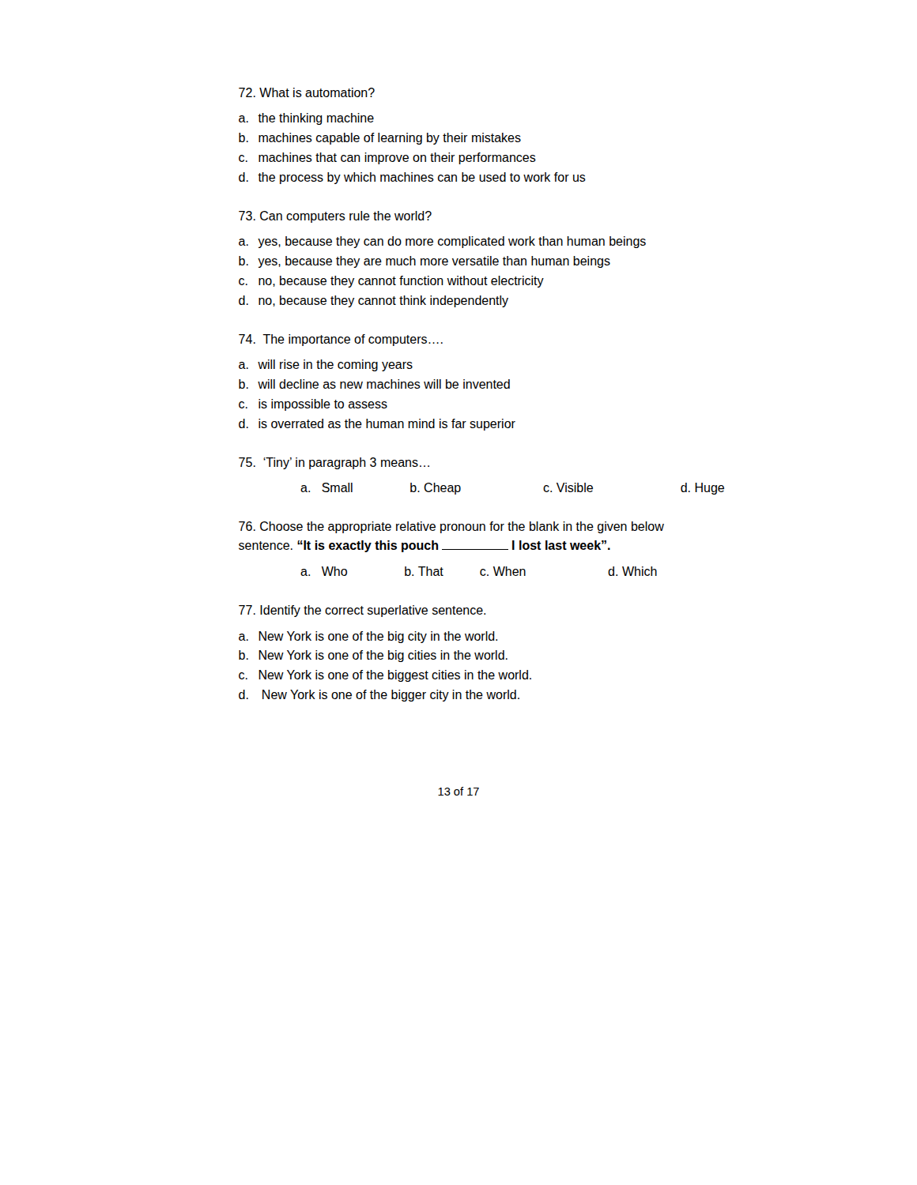72. What is automation?
a. the thinking machine
b. machines capable of learning by their mistakes
c. machines that can improve on their performances
d. the process by which machines can be used to work for us
73. Can computers rule the world?
a. yes, because they can do more complicated work than human beings
b. yes, because they are much more versatile than human beings
c. no, because they cannot function without electricity
d. no, because they cannot think independently
74. The importance of computers….
a. will rise in the coming years
b. will decline as new machines will be invented
c. is impossible to assess
d. is overrated as the human mind is far superior
75. ‘Tiny’ in paragraph 3 means…
a. Small b. Cheap c. Visible d. Huge
76. Choose the appropriate relative pronoun for the blank in the given below sentence. “It is exactly this pouch I lost last week”.
a. Who b. That c. When d. Which
77. Identify the correct superlative sentence.
a. New York is one of the big city in the world.
b. New York is one of the big cities in the world.
c. New York is one of the biggest cities in the world.
d. New York is one of the bigger city in the world.
13 of 17